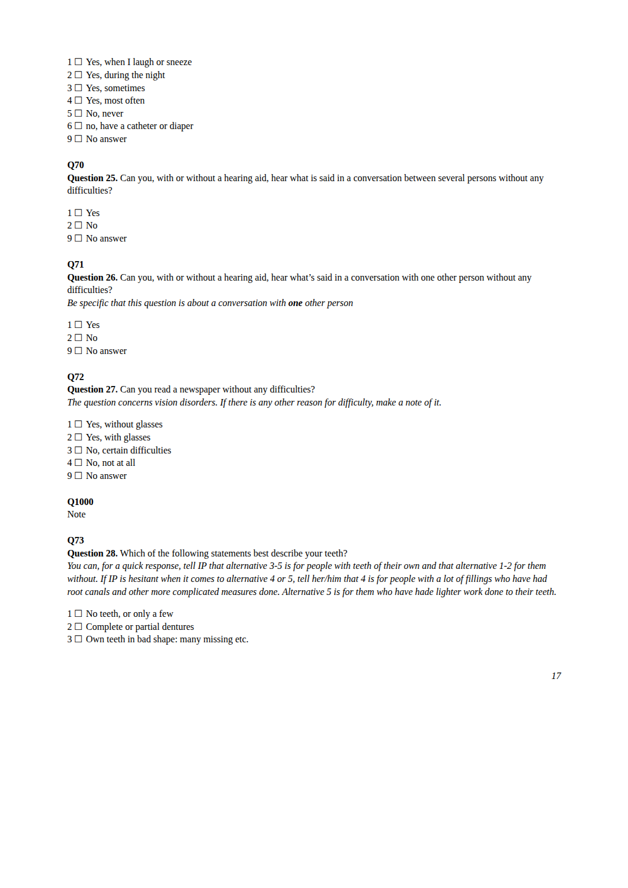1 Yes, when I laugh or sneeze
2 Yes, during the night
3 Yes, sometimes
4 Yes, most often
5 No, never
6 no, have a catheter or diaper
9 No answer
Q70
Question 25. Can you, with or without a hearing aid, hear what is said in a conversation between several persons without any difficulties?
1 Yes
2 No
9 No answer
Q71
Question 26. Can you, with or without a hearing aid, hear what’s said in a conversation with one other person without any difficulties?
Be specific that this question is about a conversation with one other person
1 Yes
2 No
9 No answer
Q72
Question 27. Can you read a newspaper without any difficulties?
The question concerns vision disorders. If there is any other reason for difficulty, make a note of it.
1 Yes, without glasses
2 Yes, with glasses
3 No, certain difficulties
4 No, not at all
9 No answer
Q1000
Note
Q73
Question 28. Which of the following statements best describe your teeth?
You can, for a quick response, tell IP that alternative 3-5 is for people with teeth of their own and that alternative 1-2 for them without. If IP is hesitant when it comes to alternative 4 or 5, tell her/him that 4 is for people with a lot of fillings who have had root canals and other more complicated measures done. Alternative 5 is for them who have hade lighter work done to their teeth.
1 No teeth, or only a few
2 Complete or partial dentures
3 Own teeth in bad shape: many missing etc.
17